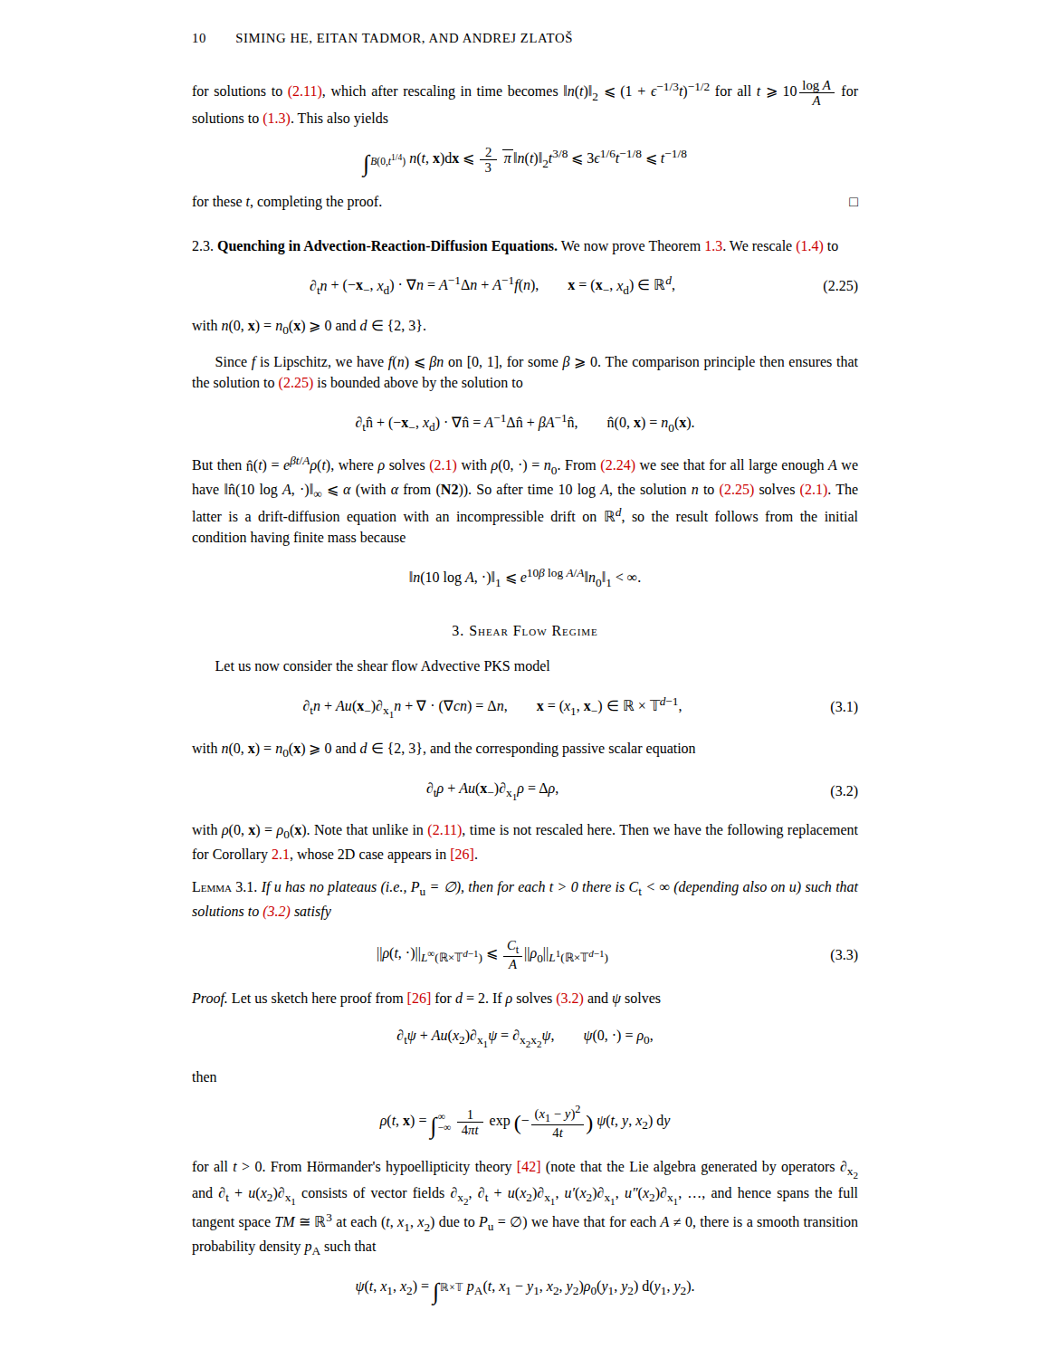10 SIMING HE, EITAN TADMOR, AND ANDREJ ZLATOŠ
for solutions to (2.11), which after rescaling in time becomes ‖n(t)‖2 ⩽ (1 + ϵ−1/3t)−1/2 for all t ⩾ 10log A A for solutions to (1.3). This also yields
∫ B(0,t1/4) n(t, x)dx ⩽ 23 π‖n(t)‖2t3/8 ⩽ 3ϵ1/6t−1/8 ⩽ t−1/8
for these t, completing the proof. □
2.3. Quenching in Advection-Reaction-Diffusion Equations.
We now prove Theorem 1.3. We rescale (1.4) to
∂tn + (−x−, xd) · ∇n = A−1Δn + A−1f(n), x = (x−, xd) ∈ ℝd,
(2.25)
with n(0, x) = n0(x) ⩾ 0 and d ∈ {2, 3}.
Since f is Lipschitz, we have f(n) ⩽ βn on [0, 1], for some β ⩾ 0. The comparison principle then ensures that the solution to (2.25) is bounded above by the solution to
∂t n̂ + (−x−, xd) · ∇n̂ = A−1Δn̂ + βA−1n̂, n̂(0, x) = n0(x).
But then n̂(t) = eβt/Aρ(t), where ρ solves (2.1) with ρ(0, ·) = n0. From (2.24) we see that for all large enough A we have ‖n̂(10 log A, ·)‖∞ ⩽ α (with α from (N2)). So after time 10 log A, the solution n to (2.25) solves (2.1). The latter is a drift-diffusion equation with an incompressible drift on ℝd, so the result follows from the initial condition having finite mass because
‖n(10 log A, ·)‖1 ⩽ e10β log A/A‖n0‖1 < ∞.
3. Shear Flow Regime
Let us now consider the shear flow Advective PKS model
∂tn + Au(x−)∂x1n + ∇ · (∇cn) = Δn, x = (x1, x−) ∈ ℝ × 𝕋d−1,
(3.1)
with n(0, x) = n0(x) ⩾ 0 and d ∈ {2, 3}, and the corresponding passive scalar equation
∂tρ + Au(x−)∂x1ρ = Δρ,
(3.2)
with ρ(0, x) = ρ0(x). Note that unlike in (2.11), time is not rescaled here. Then we have the following replacement for Corollary 2.1, whose 2D case appears in [26].
Lemma 3.1. If u has no plateaus (i.e., Pu = ∅), then for each t > 0 there is Ct < ∞ (depending also on u) such that solutions to (3.2) satisfy
||ρ(t, ·)||L∞(ℝ×𝕋d−1) ⩽ Ct A||ρ0||L1(ℝ×𝕋d−1)
(3.3)
Proof. Let us sketch here proof from [26] for d = 2. If ρ solves (3.2) and ψ solves
∂tψ + Au(x2)∂x1ψ = ∂x2x2ψ, ψ(0, ·) = ρ0,
then
ρ(t, x) = ∫∞−∞ 14πt exp (−(x1 − y)24t) ψ(t, y, x2) dy
for all t > 0. From Hörmander's hypoellipticity theory [42] (note that the Lie algebra generated by operators ∂x2 and ∂t + u(x2)∂x1 consists of vector fields ∂x2, ∂t + u(x2)∂x1, u′(x2)∂x1, u″(x2)∂x1, …, and hence spans the full tangent space TM ≅ ℝ3 at each (t, x1, x2) due to Pu = ∅) we have that for each A ≠ 0, there is a smooth transition probability density pA such that
ψ(t, x1, x2) = ∫ ℝ×𝕋 pA(t, x1 − y1, x2, y2)ρ0(y1, y2) d(y1, y2).